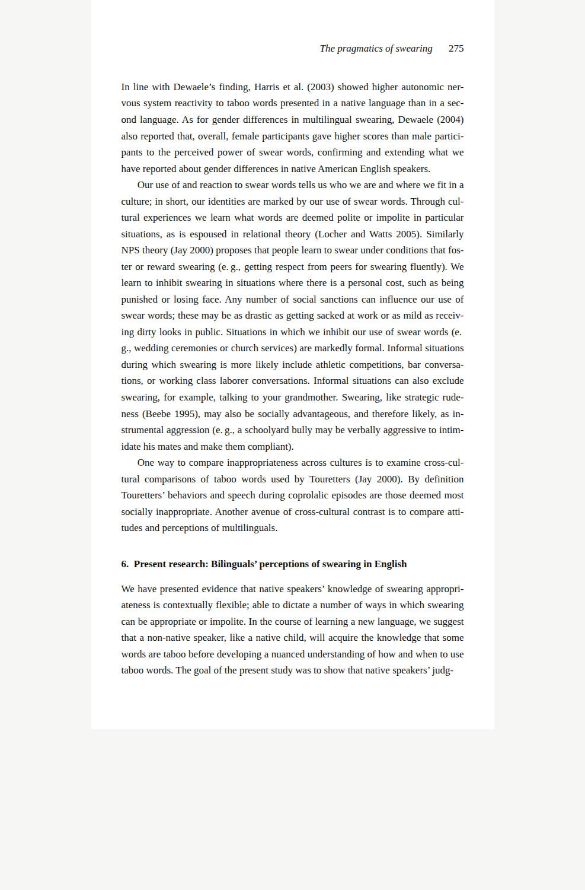The pragmatics of swearing 275
In line with Dewaele’s finding, Harris et al. (2003) showed higher autonomic nervous system reactivity to taboo words presented in a native language than in a second language. As for gender differences in multilingual swearing, Dewaele (2004) also reported that, overall, female participants gave higher scores than male participants to the perceived power of swear words, confirming and extending what we have reported about gender differences in native American English speakers.
Our use of and reaction to swear words tells us who we are and where we fit in a culture; in short, our identities are marked by our use of swear words. Through cultural experiences we learn what words are deemed polite or impolite in particular situations, as is espoused in relational theory (Locher and Watts 2005). Similarly NPS theory (Jay 2000) proposes that people learn to swear under conditions that foster or reward swearing (e. g., getting respect from peers for swearing fluently). We learn to inhibit swearing in situations where there is a personal cost, such as being punished or losing face. Any number of social sanctions can influence our use of swear words; these may be as drastic as getting sacked at work or as mild as receiving dirty looks in public. Situations in which we inhibit our use of swear words (e. g., wedding ceremonies or church services) are markedly formal. Informal situations during which swearing is more likely include athletic competitions, bar conversations, or working class laborer conversations. Informal situations can also exclude swearing, for example, talking to your grandmother. Swearing, like strategic rudeness (Beebe 1995), may also be socially advantageous, and therefore likely, as instrumental aggression (e. g., a schoolyard bully may be verbally aggressive to intimidate his mates and make them compliant).
One way to compare inappropriateness across cultures is to examine cross-cultural comparisons of taboo words used by Touretters (Jay 2000). By definition Touretters’ behaviors and speech during coprolalic episodes are those deemed most socially inappropriate. Another avenue of cross-cultural contrast is to compare attitudes and perceptions of multilinguals.
6. Present research: Bilinguals’ perceptions of swearing in English
We have presented evidence that native speakers’ knowledge of swearing appropriateness is contextually flexible; able to dictate a number of ways in which swearing can be appropriate or impolite. In the course of learning a new language, we suggest that a non-native speaker, like a native child, will acquire the knowledge that some words are taboo before developing a nuanced understanding of how and when to use taboo words. The goal of the present study was to show that native speakers’ judg-